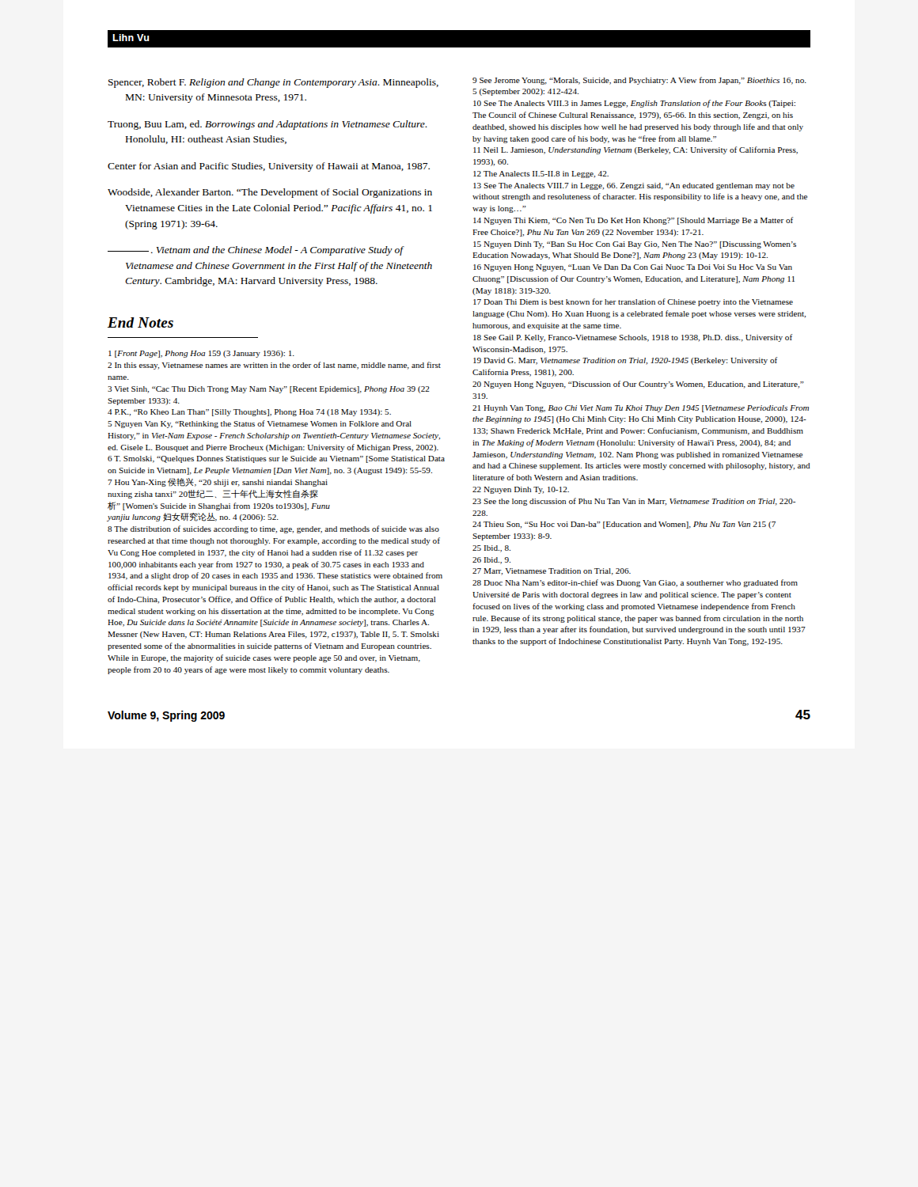Lihn Vu
Spencer, Robert F. Religion and Change in Contemporary Asia. Minneapolis, MN: University of Minnesota Press, 1971.
Truong, Buu Lam, ed. Borrowings and Adaptations in Vietnamese Culture. Honolulu, HI: outheast Asian Studies,
Center for Asian and Pacific Studies, University of Hawaii at Manoa, 1987.
Woodside, Alexander Barton. “The Development of Social Organizations in Vietnamese Cities in the Late Colonial Period.” Pacific Affairs 41, no. 1 (Spring 1971): 39-64.
. Vietnam and the Chinese Model - A Comparative Study of Vietnamese and Chinese Government in the First Half of the Nineteenth Century. Cambridge, MA: Harvard University Press, 1988.
End Notes
1 [Front Page], Phong Hoa 159 (3 January 1936): 1.
2 In this essay, Vietnamese names are written in the order of last name, middle name, and first name.
3 Viet Sinh, “Cac Thu Dich Trong May Nam Nay” [Recent Epidemics], Phong Hoa 39 (22 September 1933): 4.
4 P.K., “Ro Kheo Lan Than” [Silly Thoughts], Phong Hoa 74 (18 May 1934): 5.
5 Nguyen Van Ky, “Rethinking the Status of Vietnamese Women in Folklore and Oral History,” in Viet-Nam Expose - French Scholarship on Twentieth-Century Vietnamese Society, ed. Gisele L. Bousquet and Pierre Brocheux (Michigan: University of Michigan Press, 2002).
6 T. Smolski, “Quelques Donnes Statistiques sur le Suicide au Vietnam” [Some Statistical Data on Suicide in Vietnam], Le Peuple Vietnamien [Dan Viet Nam], no. 3 (August 1949): 55-59.
7 Hou Yan-Xing 侯艳兴, “20 shiji er, sanshi niandai Shanghai
nuxing zisha tanxi” 20世纪二、三十年代上海女性自杀探
析” [Women's Suicide in Shanghai from 1920s to1930s], Funu
yanjiu luncong 妇女研究论丛, no. 4 (2006): 52.
8 The distribution of suicides according to time, age, gender, and methods of suicide was also researched at that time though not thoroughly. For example, according to the medical study of Vu Cong Hoe completed in 1937, the city of Hanoi had a sudden rise of 11.32 cases per 100,000 inhabitants each year from 1927 to 1930, a peak of 30.75 cases in each 1933 and 1934, and a slight drop of 20 cases in each 1935 and 1936. These statistics were obtained from official records kept by municipal bureaus in the city of Hanoi, such as The Statistical Annual of Indo-China, Prosecutor’s Office, and Office of Public Health, which the author, a doctoral medical student working on his dissertation at the time, admitted to be incomplete. Vu Cong Hoe, Du Suicide dans la Société Annamite [Suicide in Annamese society], trans. Charles A. Messner (New Haven, CT: Human Relations Area Files, 1972, c1937), Table II, 5. T. Smolski presented some of the abnormalities in suicide patterns of Vietnam and European countries. While in Europe, the majority of suicide cases were people age 50 and over, in Vietnam, people from 20 to 40 years of age were most likely to commit voluntary deaths.
9 See Jerome Young, “Morals, Suicide, and Psychiatry: A View from Japan,” Bioethics 16, no. 5 (September 2002): 412-424.
10 See The Analects VIII.3 in James Legge, English Translation of the Four Books (Taipei: The Council of Chinese Cultural Renaissance, 1979), 65-66. In this section, Zengzi, on his deathbed, showed his disciples how well he had preserved his body through life and that only by having taken good care of his body, was he “free from all blame.”
11 Neil L. Jamieson, Understanding Vietnam (Berkeley, CA: University of California Press, 1993), 60.
12 The Analects II.5-II.8 in Legge, 42.
13 See The Analects VIII.7 in Legge, 66. Zengzi said, “An educated gentleman may not be without strength and resoluteness of character. His responsibility to life is a heavy one, and the way is long…”
14 Nguyen Thi Kiem, “Co Nen Tu Do Ket Hon Khong?” [Should Marriage Be a Matter of Free Choice?], Phu Nu Tan Van 269 (22 November 1934): 17-21.
15 Nguyen Dinh Ty, “Ban Su Hoc Con Gai Bay Gio, Nen The Nao?” [Discussing Women’s Education Nowadays, What Should Be Done?], Nam Phong 23 (May 1919): 10-12.
16 Nguyen Hong Nguyen, “Luan Ve Dan Da Con Gai Nuoc Ta Doi Voi Su Hoc Va Su Van Chuong” [Discussion of Our Country’s Women, Education, and Literature], Nam Phong 11 (May 1818): 319-320.
17 Doan Thi Diem is best known for her translation of Chinese poetry into the Vietnamese language (Chu Nom). Ho Xuan Huong is a celebrated female poet whose verses were strident, humorous, and exquisite at the same time.
18 See Gail P. Kelly, Franco-Vietnamese Schools, 1918 to 1938, Ph.D. diss., University of Wisconsin-Madison, 1975.
19 David G. Marr, Vietnamese Tradition on Trial, 1920-1945 (Berkeley: University of California Press, 1981), 200.
20 Nguyen Hong Nguyen, “Discussion of Our Country’s Women, Education, and Literature,” 319.
21 Huynh Van Tong, Bao Chi Viet Nam Tu Khoi Thuy Den 1945 [Vietnamese Periodicals From the Beginning to 1945] (Ho Chi Minh City: Ho Chi Minh City Publication House, 2000), 124-133; Shawn Frederick McHale, Print and Power: Confucianism, Communism, and Buddhism in The Making of Modern Vietnam (Honolulu: University of Hawai'i Press, 2004), 84; and Jamieson, Understanding Vietnam, 102. Nam Phong was published in romanized Vietnamese and had a Chinese supplement. Its articles were mostly concerned with philosophy, history, and literature of both Western and Asian traditions.
22 Nguyen Dinh Ty, 10-12.
23 See the long discussion of Phu Nu Tan Van in Marr, Vietnamese Tradition on Trial, 220-228.
24 Thieu Son, “Su Hoc voi Dan-ba” [Education and Women], Phu Nu Tan Van 215 (7 September 1933): 8-9.
25 Ibid., 8.
26 Ibid., 9.
27 Marr, Vietnamese Tradition on Trial, 206.
28 Duoc Nha Nam’s editor-in-chief was Duong Van Giao, a southerner who graduated from Université de Paris with doctoral degrees in law and political science. The paper’s content focused on lives of the working class and promoted Vietnamese independence from French rule. Because of its strong political stance, the paper was banned from circulation in the north in 1929, less than a year after its foundation, but survived underground in the south until 1937 thanks to the support of Indochinese Constitutionalist Party. Huynh Van Tong, 192-195.
Volume 9, Spring 2009
45